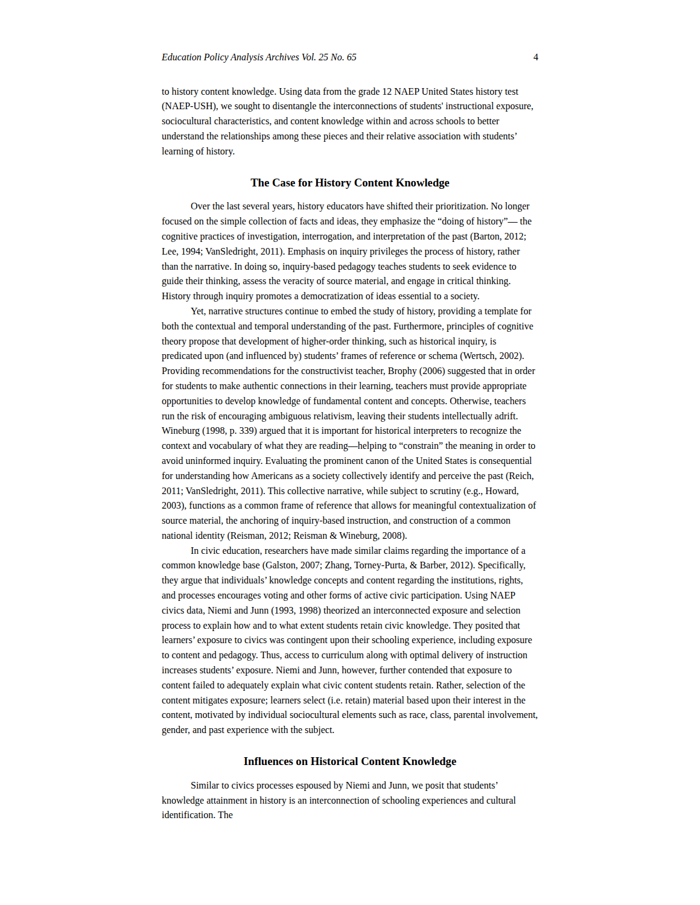Education Policy Analysis Archives Vol. 25 No. 65 4
to history content knowledge. Using data from the grade 12 NAEP United States history test (NAEP-USH), we sought to disentangle the interconnections of students' instructional exposure, sociocultural characteristics, and content knowledge within and across schools to better understand the relationships among these pieces and their relative association with students’ learning of history.
The Case for History Content Knowledge
Over the last several years, history educators have shifted their prioritization. No longer focused on the simple collection of facts and ideas, they emphasize the “doing of history”— the cognitive practices of investigation, interrogation, and interpretation of the past (Barton, 2012; Lee, 1994; VanSledright, 2011). Emphasis on inquiry privileges the process of history, rather than the narrative. In doing so, inquiry-based pedagogy teaches students to seek evidence to guide their thinking, assess the veracity of source material, and engage in critical thinking. History through inquiry promotes a democratization of ideas essential to a society.
Yet, narrative structures continue to embed the study of history, providing a template for both the contextual and temporal understanding of the past. Furthermore, principles of cognitive theory propose that development of higher-order thinking, such as historical inquiry, is predicated upon (and influenced by) students’ frames of reference or schema (Wertsch, 2002). Providing recommendations for the constructivist teacher, Brophy (2006) suggested that in order for students to make authentic connections in their learning, teachers must provide appropriate opportunities to develop knowledge of fundamental content and concepts. Otherwise, teachers run the risk of encouraging ambiguous relativism, leaving their students intellectually adrift. Wineburg (1998, p. 339) argued that it is important for historical interpreters to recognize the context and vocabulary of what they are reading—helping to “constrain” the meaning in order to avoid uninformed inquiry. Evaluating the prominent canon of the United States is consequential for understanding how Americans as a society collectively identify and perceive the past (Reich, 2011; VanSledright, 2011). This collective narrative, while subject to scrutiny (e.g., Howard, 2003), functions as a common frame of reference that allows for meaningful contextualization of source material, the anchoring of inquiry-based instruction, and construction of a common national identity (Reisman, 2012; Reisman & Wineburg, 2008).
In civic education, researchers have made similar claims regarding the importance of a common knowledge base (Galston, 2007; Zhang, Torney-Purta, & Barber, 2012). Specifically, they argue that individuals’ knowledge concepts and content regarding the institutions, rights, and processes encourages voting and other forms of active civic participation. Using NAEP civics data, Niemi and Junn (1993, 1998) theorized an interconnected exposure and selection process to explain how and to what extent students retain civic knowledge. They posited that learners’ exposure to civics was contingent upon their schooling experience, including exposure to content and pedagogy. Thus, access to curriculum along with optimal delivery of instruction increases students’ exposure. Niemi and Junn, however, further contended that exposure to content failed to adequately explain what civic content students retain. Rather, selection of the content mitigates exposure; learners select (i.e. retain) material based upon their interest in the content, motivated by individual sociocultural elements such as race, class, parental involvement, gender, and past experience with the subject.
Influences on Historical Content Knowledge
Similar to civics processes espoused by Niemi and Junn, we posit that students’ knowledge attainment in history is an interconnection of schooling experiences and cultural identification. The